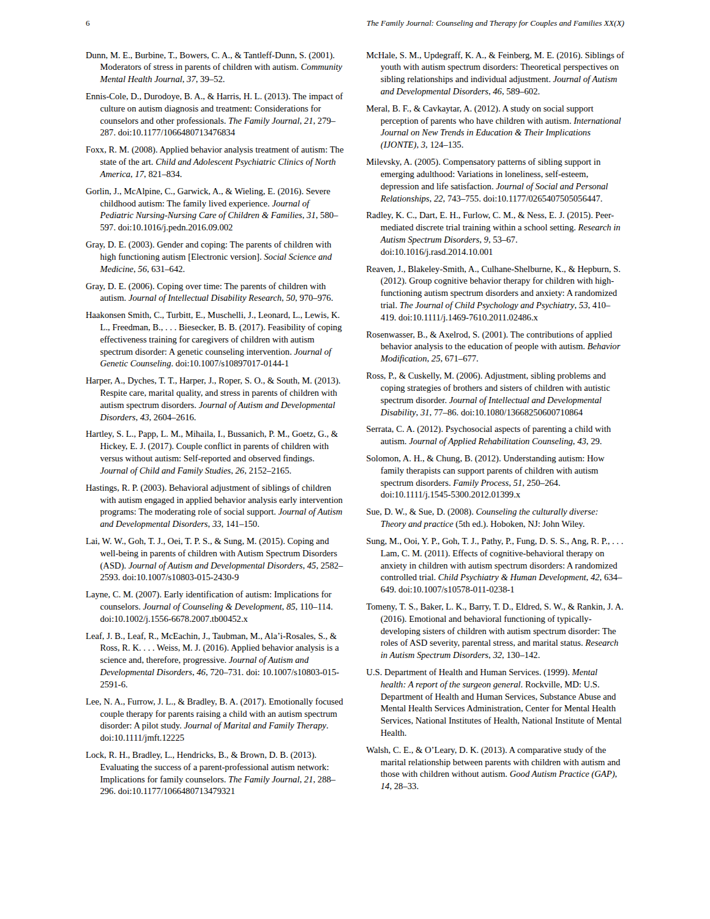6 The Family Journal: Counseling and Therapy for Couples and Families XX(X)
Dunn, M. E., Burbine, T., Bowers, C. A., & Tantleff-Dunn, S. (2001). Moderators of stress in parents of children with autism. Community Mental Health Journal, 37, 39–52.
Ennis-Cole, D., Durodoye, B. A., & Harris, H. L. (2013). The impact of culture on autism diagnosis and treatment: Considerations for counselors and other professionals. The Family Journal, 21, 279–287. doi:10.1177/1066480713476834
Foxx, R. M. (2008). Applied behavior analysis treatment of autism: The state of the art. Child and Adolescent Psychiatric Clinics of North America, 17, 821–834.
Gorlin, J., McAlpine, C., Garwick, A., & Wieling, E. (2016). Severe childhood autism: The family lived experience. Journal of Pediatric Nursing-Nursing Care of Children & Families, 31, 580–597. doi:10.1016/j.pedn.2016.09.002
Gray, D. E. (2003). Gender and coping: The parents of children with high functioning autism [Electronic version]. Social Science and Medicine, 56, 631–642.
Gray, D. E. (2006). Coping over time: The parents of children with autism. Journal of Intellectual Disability Research, 50, 970–976.
Haakonsen Smith, C., Turbitt, E., Muschelli, J., Leonard, L., Lewis, K. L., Freedman, B., . . . Biesecker, B. B. (2017). Feasibility of coping effectiveness training for caregivers of children with autism spectrum disorder: A genetic counseling intervention. Journal of Genetic Counseling. doi:10.1007/s10897017-0144-1
Harper, A., Dyches, T. T., Harper, J., Roper, S. O., & South, M. (2013). Respite care, marital quality, and stress in parents of children with autism spectrum disorders. Journal of Autism and Developmental Disorders, 43, 2604–2616.
Hartley, S. L., Papp, L. M., Mihaila, I., Bussanich, P. M., Goetz, G., & Hickey, E. J. (2017). Couple conflict in parents of children with versus without autism: Self-reported and observed findings. Journal of Child and Family Studies, 26, 2152–2165.
Hastings, R. P. (2003). Behavioral adjustment of siblings of children with autism engaged in applied behavior analysis early intervention programs: The moderating role of social support. Journal of Autism and Developmental Disorders, 33, 141–150.
Lai, W. W., Goh, T. J., Oei, T. P. S., & Sung, M. (2015). Coping and well-being in parents of children with Autism Spectrum Disorders (ASD). Journal of Autism and Developmental Disorders, 45, 2582–2593. doi:10.1007/s10803-015-2430-9
Layne, C. M. (2007). Early identification of autism: Implications for counselors. Journal of Counseling & Development, 85, 110–114. doi:10.1002/j.1556-6678.2007.tb00452.x
Leaf, J. B., Leaf, R., McEachin, J., Taubman, M., Ala’i-Rosales, S., & Ross, R. K. . . . Weiss, M. J. (2016). Applied behavior analysis is a science and, therefore, progressive. Journal of Autism and Developmental Disorders, 46, 720–731. doi: 10.1007/s10803-015-2591-6.
Lee, N. A., Furrow, J. L., & Bradley, B. A. (2017). Emotionally focused couple therapy for parents raising a child with an autism spectrum disorder: A pilot study. Journal of Marital and Family Therapy. doi:10.1111/jmft.12225
Lock, R. H., Bradley, L., Hendricks, B., & Brown, D. B. (2013). Evaluating the success of a parent-professional autism network: Implications for family counselors. The Family Journal, 21, 288–296. doi:10.1177/1066480713479321
McHale, S. M., Updegraff, K. A., & Feinberg, M. E. (2016). Siblings of youth with autism spectrum disorders: Theoretical perspectives on sibling relationships and individual adjustment. Journal of Autism and Developmental Disorders, 46, 589–602.
Meral, B. F., & Cavkaytar, A. (2012). A study on social support perception of parents who have children with autism. International Journal on New Trends in Education & Their Implications (IJONTE), 3, 124–135.
Milevsky, A. (2005). Compensatory patterns of sibling support in emerging adulthood: Variations in loneliness, self-esteem, depression and life satisfaction. Journal of Social and Personal Relationships, 22, 743–755. doi:10.1177/0265407505056447.
Radley, K. C., Dart, E. H., Furlow, C. M., & Ness, E. J. (2015). Peer-mediated discrete trial training within a school setting. Research in Autism Spectrum Disorders, 9, 53–67. doi:10.1016/j.rasd.2014.10.001
Reaven, J., Blakeley-Smith, A., Culhane-Shelburne, K., & Hepburn, S. (2012). Group cognitive behavior therapy for children with high-functioning autism spectrum disorders and anxiety: A randomized trial. The Journal of Child Psychology and Psychiatry, 53, 410–419. doi:10.1111/j.1469-7610.2011.02486.x
Rosenwasser, B., & Axelrod, S. (2001). The contributions of applied behavior analysis to the education of people with autism. Behavior Modification, 25, 671–677.
Ross, P., & Cuskelly, M. (2006). Adjustment, sibling problems and coping strategies of brothers and sisters of children with autistic spectrum disorder. Journal of Intellectual and Developmental Disability, 31, 77–86. doi:10.1080/13668250600710864
Serrata, C. A. (2012). Psychosocial aspects of parenting a child with autism. Journal of Applied Rehabilitation Counseling, 43, 29.
Solomon, A. H., & Chung, B. (2012). Understanding autism: How family therapists can support parents of children with autism spectrum disorders. Family Process, 51, 250–264. doi:10.1111/j.1545-5300.2012.01399.x
Sue, D. W., & Sue, D. (2008). Counseling the culturally diverse: Theory and practice (5th ed.). Hoboken, NJ: John Wiley.
Sung, M., Ooi, Y. P., Goh, T. J., Pathy, P., Fung, D. S. S., Ang, R. P., . . . Lam, C. M. (2011). Effects of cognitive-behavioral therapy on anxiety in children with autism spectrum disorders: A randomized controlled trial. Child Psychiatry & Human Development, 42, 634–649. doi:10.1007/s10578-011-0238-1
Tomeny, T. S., Baker, L. K., Barry, T. D., Eldred, S. W., & Rankin, J. A. (2016). Emotional and behavioral functioning of typically-developing sisters of children with autism spectrum disorder: The roles of ASD severity, parental stress, and marital status. Research in Autism Spectrum Disorders, 32, 130–142.
U.S. Department of Health and Human Services. (1999). Mental health: A report of the surgeon general. Rockville, MD: U.S. Department of Health and Human Services, Substance Abuse and Mental Health Services Administration, Center for Mental Health Services, National Institutes of Health, National Institute of Mental Health.
Walsh, C. E., & O’Leary, D. K. (2013). A comparative study of the marital relationship between parents with children with autism and those with children without autism. Good Autism Practice (GAP), 14, 28–33.